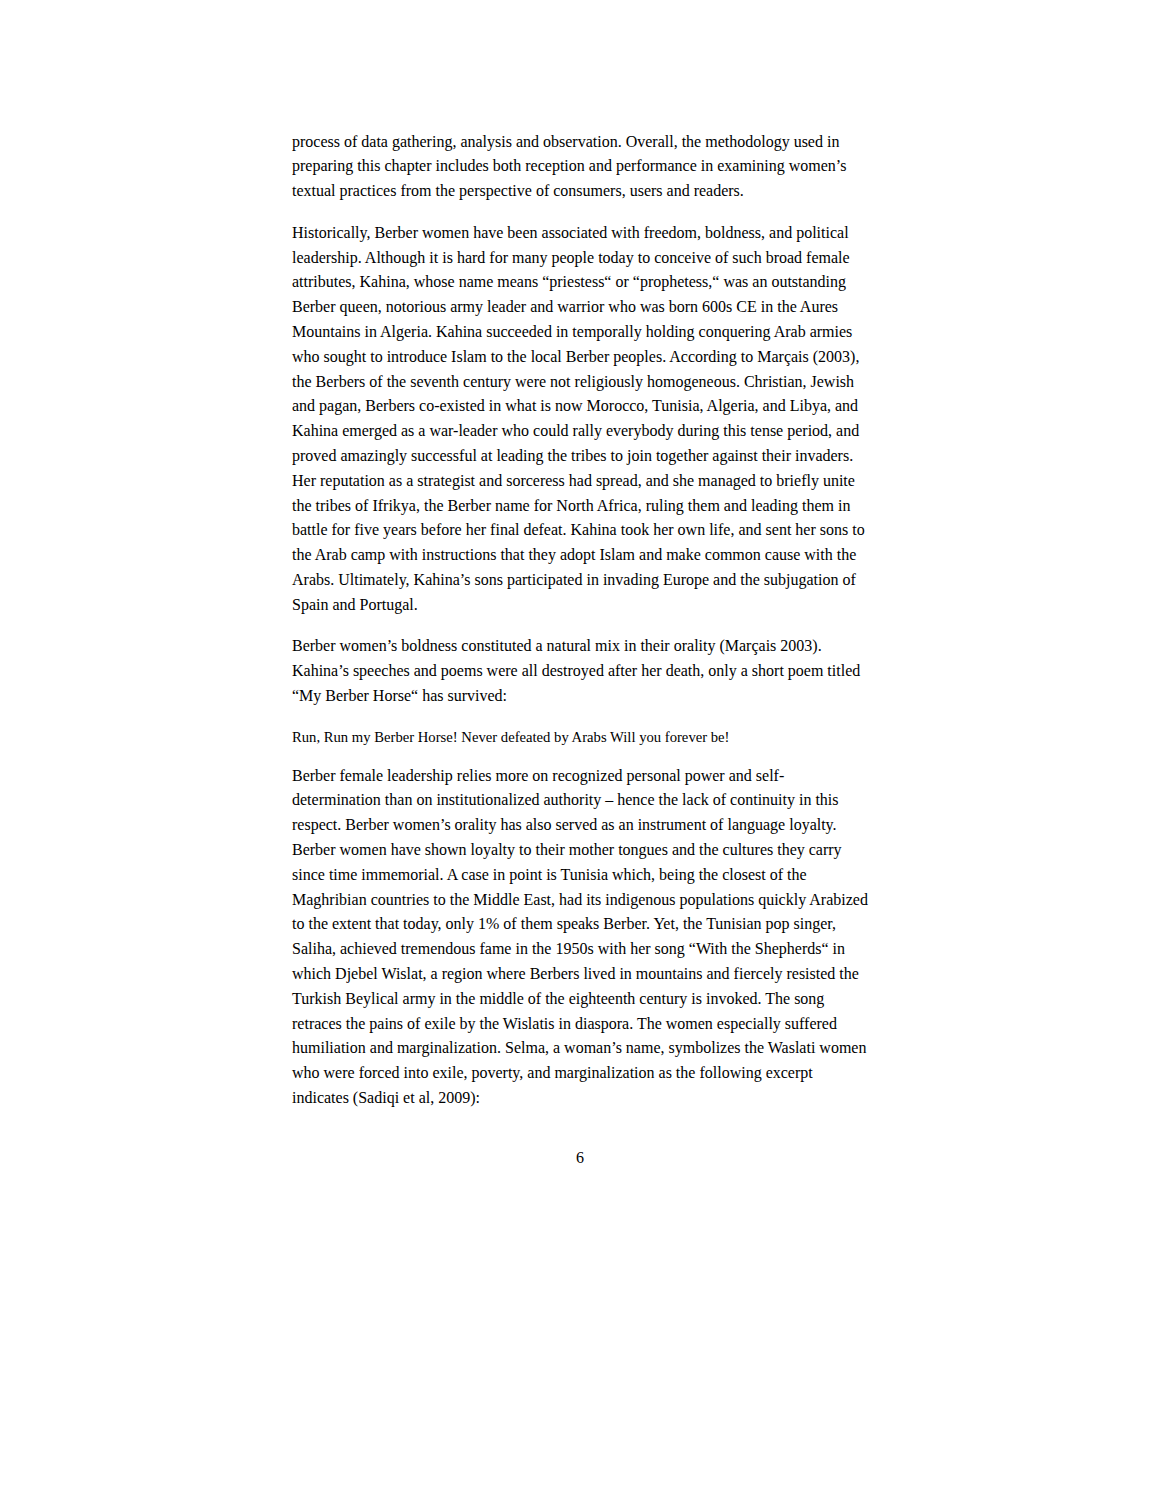process of data gathering, analysis and observation. Overall, the methodology used in preparing this chapter includes both reception and performance in examining women’s textual practices from the perspective of consumers, users and readers.
Historically, Berber women have been associated with freedom, boldness, and political leadership. Although it is hard for many people today to conceive of such broad female attributes, Kahina, whose name means “priestess“ or “prophetess,“ was an outstanding Berber queen, notorious army leader and warrior who was born 600s CE in the Aures Mountains in Algeria. Kahina succeeded in temporally holding conquering Arab armies who sought to introduce Islam to the local Berber peoples. According to Marçais (2003), the Berbers of the seventh century were not religiously homogeneous. Christian, Jewish and pagan, Berbers co-existed in what is now Morocco, Tunisia, Algeria, and Libya, and Kahina emerged as a war-leader who could rally everybody during this tense period, and proved amazingly successful at leading the tribes to join together against their invaders. Her reputation as a strategist and sorceress had spread, and she managed to briefly unite the tribes of Ifrikya, the Berber name for North Africa, ruling them and leading them in battle for five years before her final defeat. Kahina took her own life, and sent her sons to the Arab camp with instructions that they adopt Islam and make common cause with the Arabs. Ultimately, Kahina’s sons participated in invading Europe and the subjugation of Spain and Portugal.
Berber women’s boldness constituted a natural mix in their orality (Marçais 2003). Kahina’s speeches and poems were all destroyed after her death, only a short poem titled “My Berber Horse“ has survived:
Run, Run my Berber Horse! Never defeated by Arabs Will you forever be!
Berber female leadership relies more on recognized personal power and self-determination than on institutionalized authority – hence the lack of continuity in this respect. Berber women’s orality has also served as an instrument of language loyalty. Berber women have shown loyalty to their mother tongues and the cultures they carry since time immemorial. A case in point is Tunisia which, being the closest of the Maghribian countries to the Middle East, had its indigenous populations quickly Arabized to the extent that today, only 1% of them speaks Berber. Yet, the Tunisian pop singer, Saliha, achieved tremendous fame in the 1950s with her song “With the Shepherds“ in which Djebel Wislat, a region where Berbers lived in mountains and fiercely resisted the Turkish Beylical army in the middle of the eighteenth century is invoked. The song retraces the pains of exile by the Wislatis in diaspora. The women especially suffered humiliation and marginalization. Selma, a woman’s name, symbolizes the Waslati women who were forced into exile, poverty, and marginalization as the following excerpt indicates (Sadiqi et al, 2009):
6